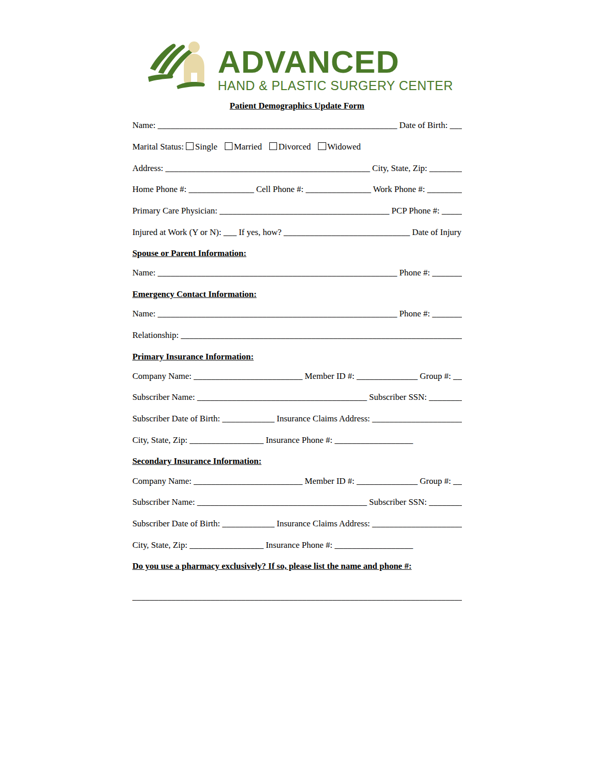ADVANCED
HAND & PLASTIC SURGERY CENTER
Patient Demographics Update Form
Name: _______________________________________________________ Date of Birth: ____________
Marital Status: Single Married Divorced Widowed
Address: _______________________________________________ City, State, Zip: _________________
Home Phone #: _______________ Cell Phone #: _______________ Work Phone #: _______________
Primary Care Physician: _______________________________________ PCP Phone #: _______________
Injured at Work (Y or N): ___ If yes, how? _____________________________ Date of Injury: ________
Spouse or Parent Information:
Name: _______________________________________________________ Phone #: _________________
Emergency Contact Information:
Name: _______________________________________________________ Phone #: _________________
Relationship: _______________________________________________________________________
Primary Insurance Information:
Company Name: _________________________ Member ID #: ______________ Group #: __________
Subscriber Name: _______________________________________ Subscriber SSN: _________________
Subscriber Date of Birth: ____________ Insurance Claims Address: ____________________________
City, State, Zip: _________________ Insurance Phone #: __________________
Secondary Insurance Information:
Company Name: _________________________ Member ID #: ______________ Group #: __________
Subscriber Name: _______________________________________ Subscriber SSN: _________________
Subscriber Date of Birth: ____________ Insurance Claims Address: ____________________________
City, State, Zip: _________________ Insurance Phone #: __________________
Do you use a pharmacy exclusively? If so, please list the name and phone #:
_____________________________________________________________________________